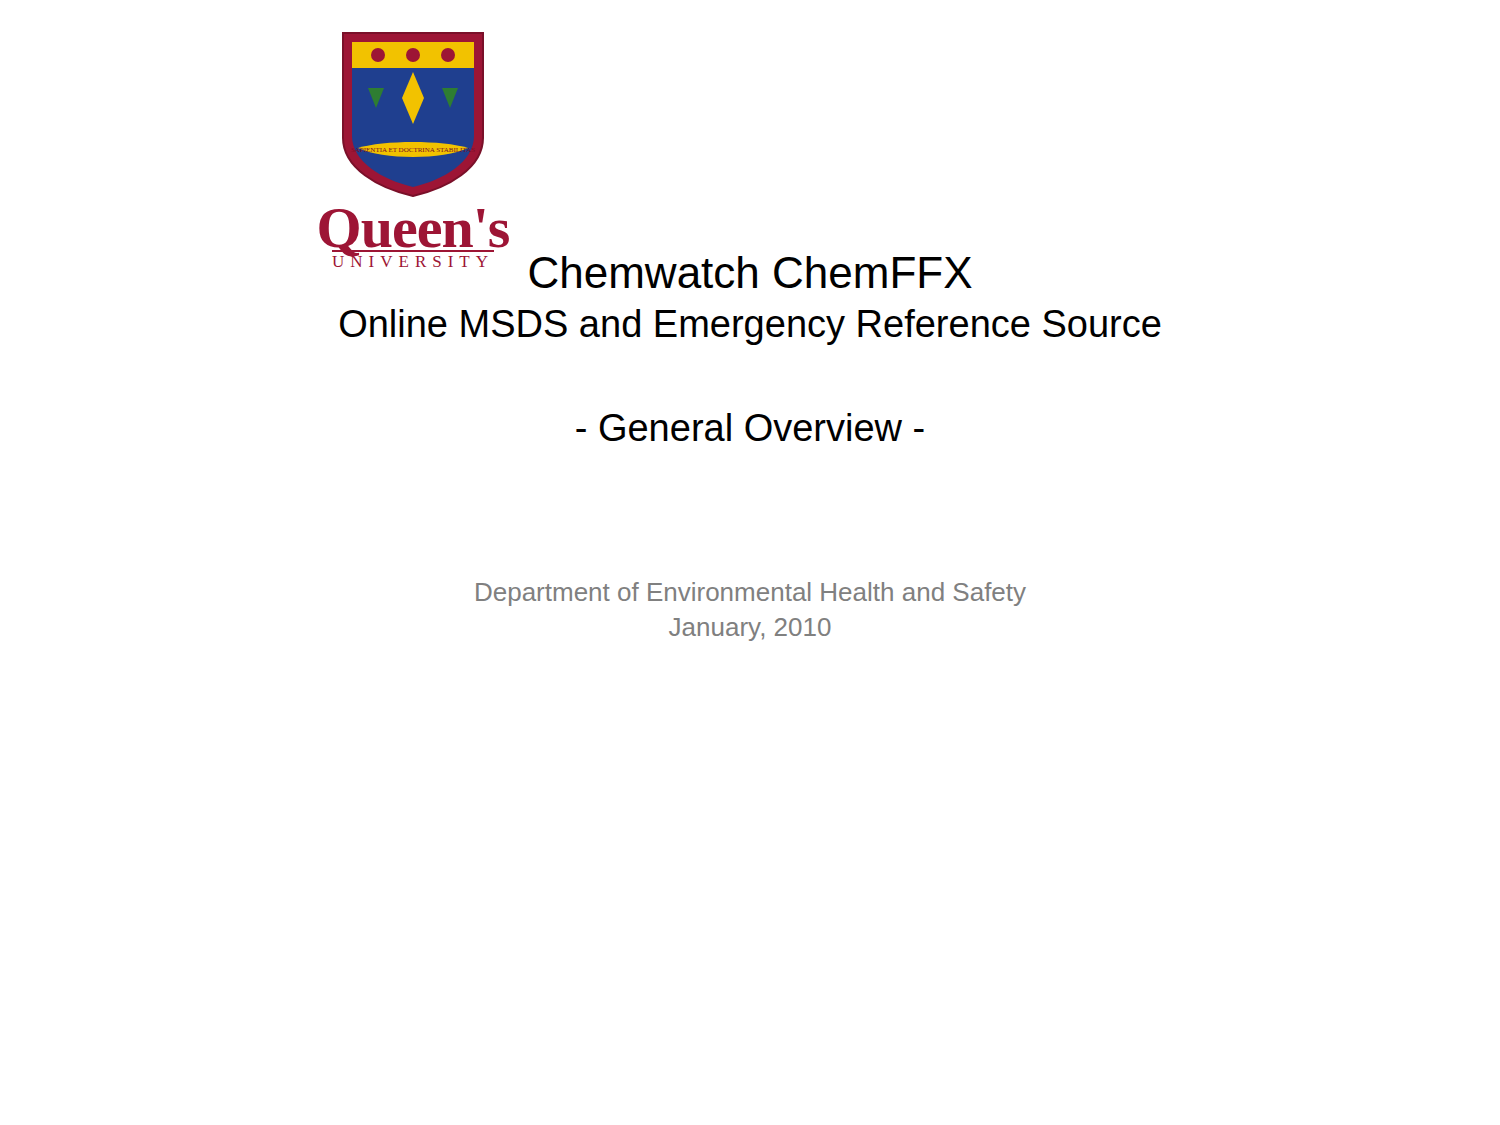SAPIENTIA ET DOCTRINA STABILITAS
Queen's
UNIVERSITY
Chemwatch ChemFFX
Online MSDS and Emergency Reference Source
- General Overview -
Department of Environmental Health and Safety
January, 2010